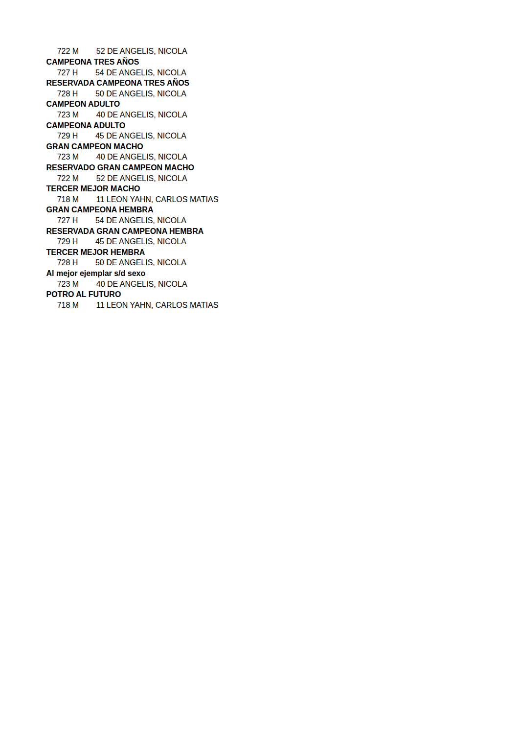722 M 52 DE ANGELIS, NICOLA
CAMPEONA TRES AÑOS
727 H 54 DE ANGELIS, NICOLA
RESERVADA CAMPEONA TRES AÑOS
728 H 50 DE ANGELIS, NICOLA
CAMPEON ADULTO
723 M 40 DE ANGELIS, NICOLA
CAMPEONA ADULTO
729 H 45 DE ANGELIS, NICOLA
GRAN CAMPEON MACHO
723 M 40 DE ANGELIS, NICOLA
RESERVADO GRAN CAMPEON MACHO
722 M 52 DE ANGELIS, NICOLA
TERCER MEJOR MACHO
718 M 11 LEON YAHN, CARLOS MATIAS
GRAN CAMPEONA HEMBRA
727 H 54 DE ANGELIS, NICOLA
RESERVADA GRAN CAMPEONA HEMBRA
729 H 45 DE ANGELIS, NICOLA
TERCER MEJOR HEMBRA
728 H 50 DE ANGELIS, NICOLA
Al mejor ejemplar s/d sexo
723 M 40 DE ANGELIS, NICOLA
POTRO AL FUTURO
718 M 11 LEON YAHN, CARLOS MATIAS